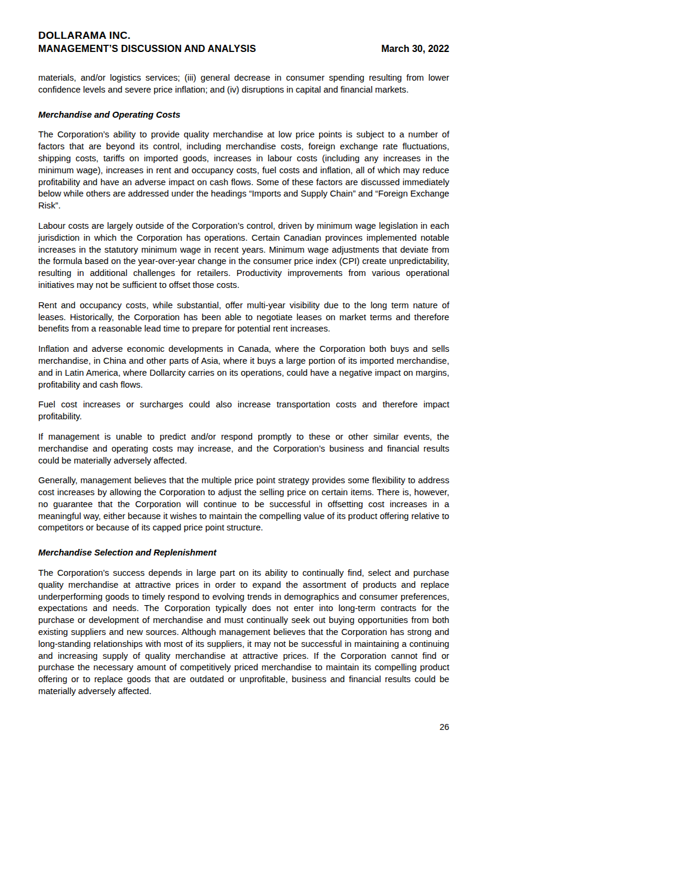DOLLARAMA INC.
MANAGEMENT’S DISCUSSION AND ANALYSIS March 30, 2022
materials, and/or logistics services; (iii) general decrease in consumer spending resulting from lower confidence levels and severe price inflation; and (iv) disruptions in capital and financial markets.
Merchandise and Operating Costs
The Corporation’s ability to provide quality merchandise at low price points is subject to a number of factors that are beyond its control, including merchandise costs, foreign exchange rate fluctuations, shipping costs, tariffs on imported goods, increases in labour costs (including any increases in the minimum wage), increases in rent and occupancy costs, fuel costs and inflation, all of which may reduce profitability and have an adverse impact on cash flows. Some of these factors are discussed immediately below while others are addressed under the headings “Imports and Supply Chain” and “Foreign Exchange Risk”.
Labour costs are largely outside of the Corporation’s control, driven by minimum wage legislation in each jurisdiction in which the Corporation has operations. Certain Canadian provinces implemented notable increases in the statutory minimum wage in recent years. Minimum wage adjustments that deviate from the formula based on the year-over-year change in the consumer price index (CPI) create unpredictability, resulting in additional challenges for retailers. Productivity improvements from various operational initiatives may not be sufficient to offset those costs.
Rent and occupancy costs, while substantial, offer multi-year visibility due to the long term nature of leases. Historically, the Corporation has been able to negotiate leases on market terms and therefore benefits from a reasonable lead time to prepare for potential rent increases.
Inflation and adverse economic developments in Canada, where the Corporation both buys and sells merchandise, in China and other parts of Asia, where it buys a large portion of its imported merchandise, and in Latin America, where Dollarcity carries on its operations, could have a negative impact on margins, profitability and cash flows.
Fuel cost increases or surcharges could also increase transportation costs and therefore impact profitability.
If management is unable to predict and/or respond promptly to these or other similar events, the merchandise and operating costs may increase, and the Corporation’s business and financial results could be materially adversely affected.
Generally, management believes that the multiple price point strategy provides some flexibility to address cost increases by allowing the Corporation to adjust the selling price on certain items. There is, however, no guarantee that the Corporation will continue to be successful in offsetting cost increases in a meaningful way, either because it wishes to maintain the compelling value of its product offering relative to competitors or because of its capped price point structure.
Merchandise Selection and Replenishment
The Corporation’s success depends in large part on its ability to continually find, select and purchase quality merchandise at attractive prices in order to expand the assortment of products and replace underperforming goods to timely respond to evolving trends in demographics and consumer preferences, expectations and needs. The Corporation typically does not enter into long-term contracts for the purchase or development of merchandise and must continually seek out buying opportunities from both existing suppliers and new sources. Although management believes that the Corporation has strong and long-standing relationships with most of its suppliers, it may not be successful in maintaining a continuing and increasing supply of quality merchandise at attractive prices. If the Corporation cannot find or purchase the necessary amount of competitively priced merchandise to maintain its compelling product offering or to replace goods that are outdated or unprofitable, business and financial results could be materially adversely affected.
26